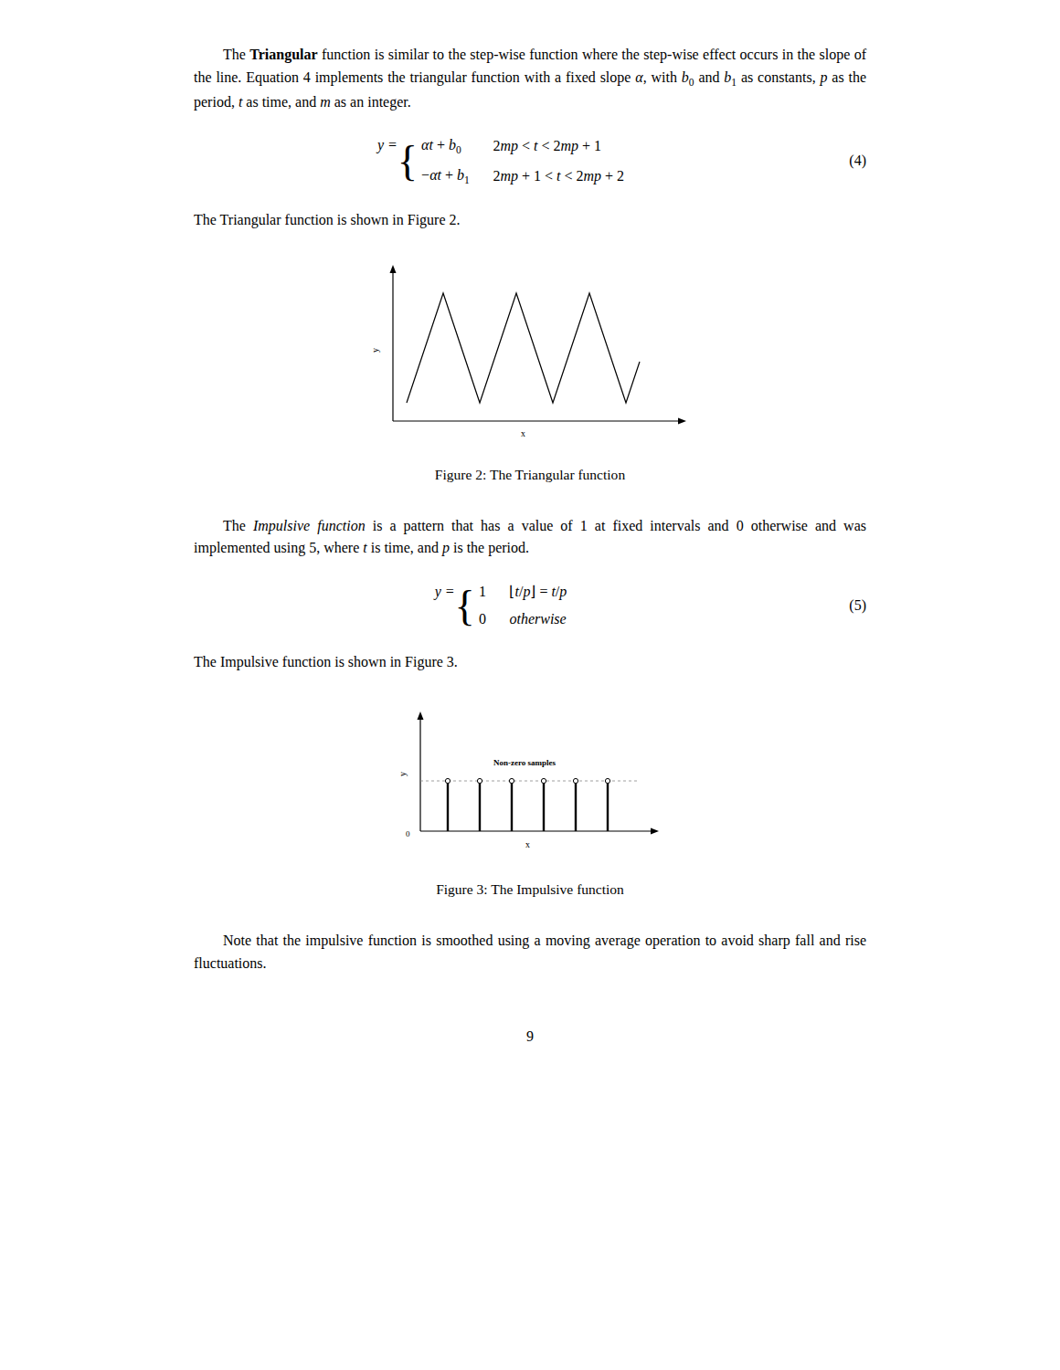The Triangular function is similar to the step-wise function where the step-wise effect occurs in the slope of the line. Equation 4 implements the triangular function with a fixed slope α, with b0 and b1 as constants, p as the period, t as time, and m as an integer.
y = { αt + b0 2mp < t < 2mp + 1 −αt + b1 2mp + 1 < t < 2mp + 2
(4)
The Triangular function is shown in Figure 2.
y x
Figure 2: The Triangular function
The Impulsive function is a pattern that has a value of 1 at fixed intervals and 0 otherwise and was implemented using 5, where t is time, and p is the period.
y = { 1 ⌊t/p⌋ = t/p 0 otherwise
(5)
The Impulsive function is shown in Figure 3.
y x 0 Non-zero samples
Figure 3: The Impulsive function
Note that the impulsive function is smoothed using a moving average operation to avoid sharp fall and rise fluctuations.
9